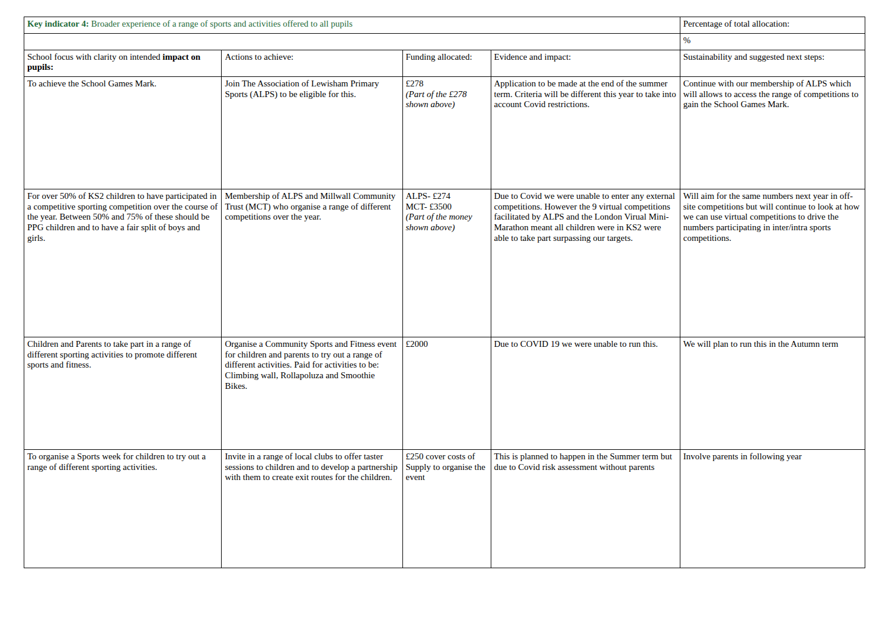| Key indicator 4: Broader experience of a range of sports and activities offered to all pupils | Percentage of total allocation: |
| | % |
| School focus with clarity on intended impact on pupils: | Actions to achieve: | Funding allocated: | Evidence and impact: | Sustainability and suggested next steps: |
| To achieve the School Games Mark. | Join The Association of Lewisham Primary Sports (ALPS) to be eligible for this. | £278 (Part of the £278 shown above) | Application to be made at the end of the summer term. Criteria will be different this year to take into account Covid restrictions. | Continue with our membership of ALPS which will allows to access the range of competitions to gain the School Games Mark. |
| For over 50% of KS2 children to have participated in a competitive sporting competition over the course of the year. Between 50% and 75% of these should be PPG children and to have a fair split of boys and girls. | Membership of ALPS and Millwall Community Trust (MCT) who organise a range of different competitions over the year. | ALPS- £274 MCT- £3500 (Part of the money shown above) | Due to Covid we were unable to enter any external competitions. However the 9 virtual competitions facilitated by ALPS and the London Virual Mini-Marathon meant all children were in KS2 were able to take part surpassing our targets. | Will aim for the same numbers next year in off-site competitions but will continue to look at how we can use virtual competitions to drive the numbers participating in inter/intra sports competitions. |
| Children and Parents to take part in a range of different sporting activities to promote different sports and fitness. | Organise a Community Sports and Fitness event for children and parents to try out a range of different activities. Paid for activities to be: Climbing wall, Rollapoluza and Smoothie Bikes. | £2000 | Due to COVID 19 we were unable to run this. | We will plan to run this in the Autumn term |
| To organise a Sports week for children to try out a range of different sporting activities. | Invite in a range of local clubs to offer taster sessions to children and to develop a partnership with them to create exit routes for the children. | £250 cover costs of Supply to organise the event | This is planned to happen in the Summer term but due to Covid risk assessment without parents | Involve parents in following year |